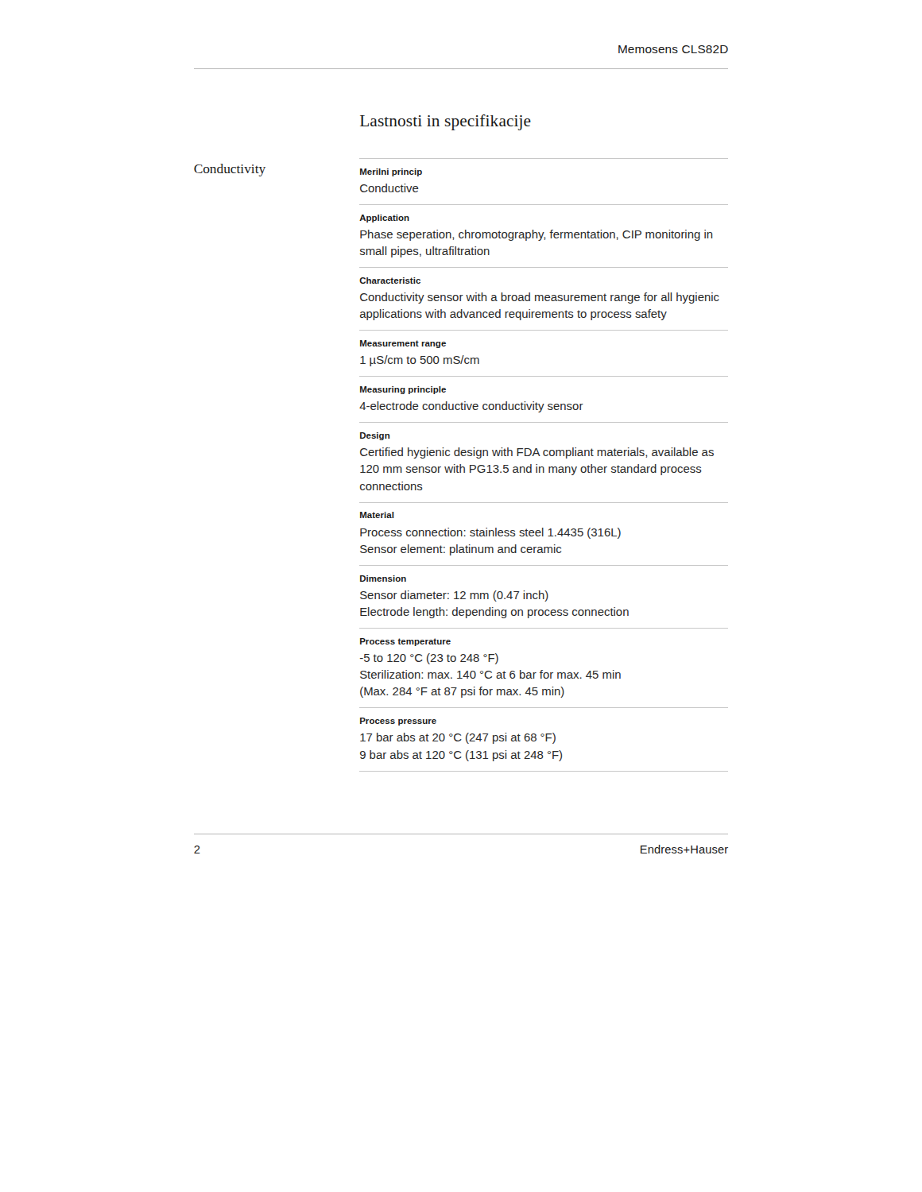Memosens CLS82D
Lastnosti in specifikacije
Conductivity
Merilni princip
Conductive
Application
Phase seperation, chromotography, fermentation, CIP monitoring in small pipes, ultrafiltration
Characteristic
Conductivity sensor with a broad measurement range for all hygienic applications with advanced requirements to process safety
Measurement range
1 µS/cm to 500 mS/cm
Measuring principle
4-electrode conductive conductivity sensor
Design
Certified hygienic design with FDA compliant materials, available as 120 mm sensor with PG13.5 and in many other standard process connections
Material
Process connection: stainless steel 1.4435 (316L)
Sensor element: platinum and ceramic
Dimension
Sensor diameter: 12 mm (0.47 inch)
Electrode length: depending on process connection
Process temperature
-5 to 120 °C (23 to 248 °F)
Sterilization: max. 140 °C at 6 bar for max. 45 min
(Max. 284 °F at 87 psi for max. 45 min)
Process pressure
17 bar abs at 20 °C (247 psi at 68 °F)
9 bar abs at 120 °C (131 psi at 248 °F)
2 Endress+Hauser